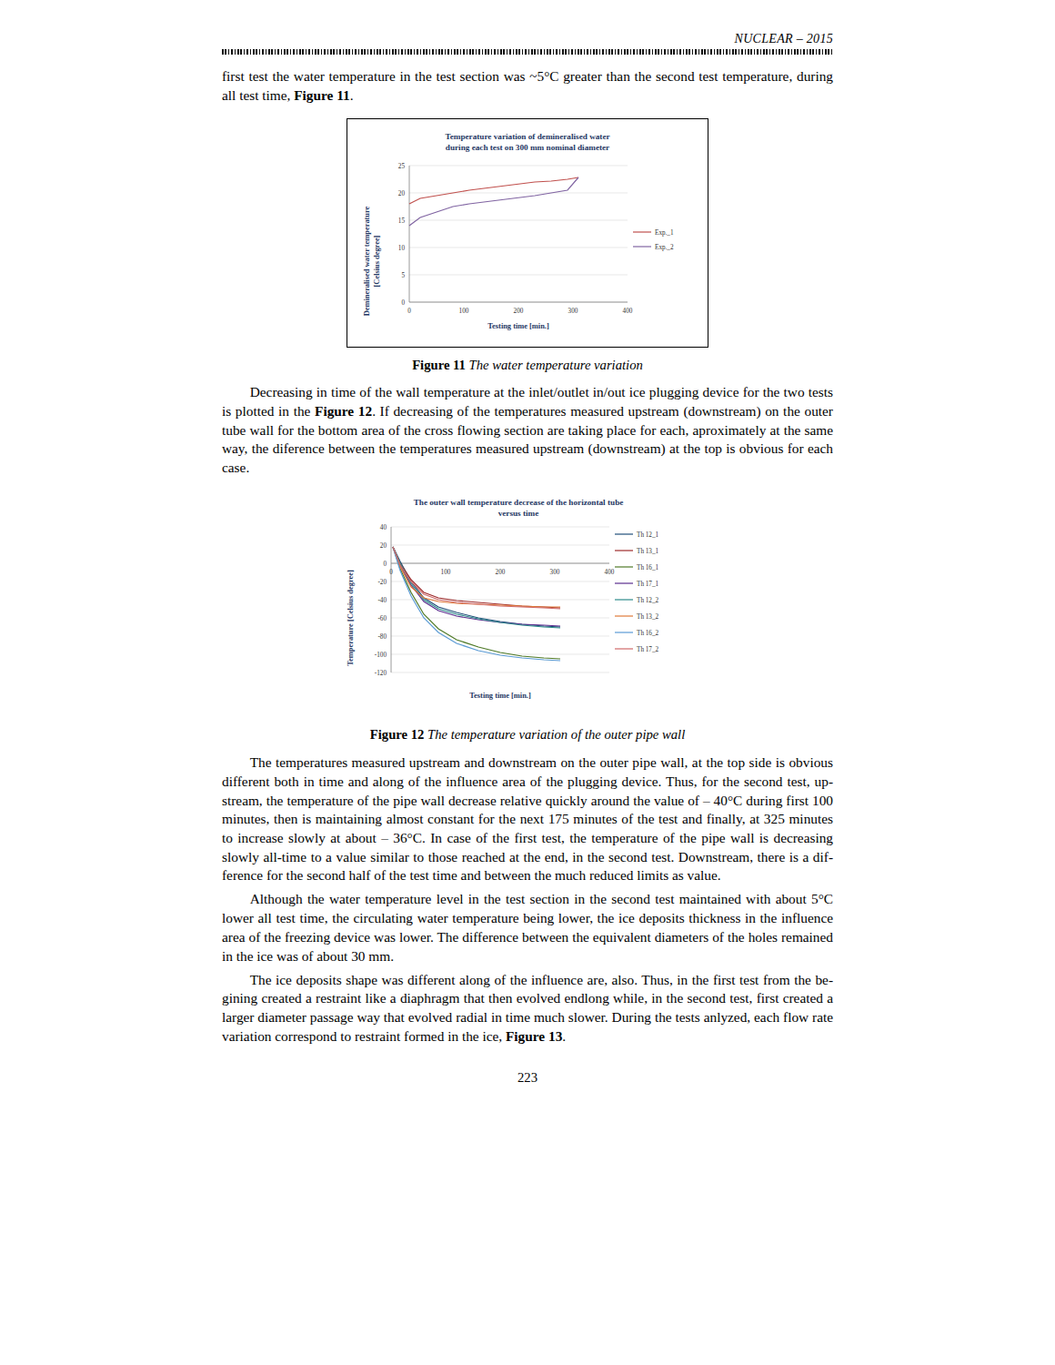NUCLEAR – 2015
first test the water temperature in the test section was ~5°C greater than the second test temperature, during all test time, Figure 11.
Temperature variation of demineralised water during each test on 300 mm nominal diameter Demineralised water temperature [Celsius degree] 0 5 10 15 20 25 0 100 200 300 400 Testing time [min.] Exp._1 Exp._2
Figure 11 The water temperature variation
Decreasing in time of the wall temperature at the inlet/outlet in/out ice plugging device for the two tests is plotted in the Figure 12. If decreasing of the temperatures measured upstream (downstream) on the outer tube wall for the bottom area of the cross flowing section are taking place for each, aproximately at the same way, the diference between the temperatures measured upstream (downstream) at the top is obvious for each case.
The outer wall temperature decrease of the horizontal tube versus time Temperature [Celsius degree] 40 20 0 -20 -40 -60 -80 -100 -120 0 100 200 300 400 Testing time [min.] Th 12_1 Th 13_1 Th 16_1 Th 17_1 Th 12_2 Th 13_2 Th 16_2 Th 17_2
Figure 12 The temperature variation of the outer pipe wall
The temperatures measured upstream and downstream on the outer pipe wall, at the top side is obvious different both in time and along of the influence area of the plugging device. Thus, for the second test, upstream, the temperature of the pipe wall decrease relative quickly around the value of – 40°C during first 100 minutes, then is maintaining almost constant for the next 175 minutes of the test and finally, at 325 minutes to increase slowly at about – 36°C. In case of the first test, the temperature of the pipe wall is decreasing slowly all-time to a value similar to those reached at the end, in the second test. Downstream, there is a difference for the second half of the test time and between the much reduced limits as value.
Although the water temperature level in the test section in the second test maintained with about 5°C lower all test time, the circulating water temperature being lower, the ice deposits thickness in the influence area of the freezing device was lower. The difference between the equivalent diameters of the holes remained in the ice was of about 30 mm.
The ice deposits shape was different along of the influence are, also. Thus, in the first test from the begining created a restraint like a diaphragm that then evolved endlong while, in the second test, first created a larger diameter passage way that evolved radial in time much slower. During the tests anlyzed, each flow rate variation correspond to restraint formed in the ice, Figure 13.
223